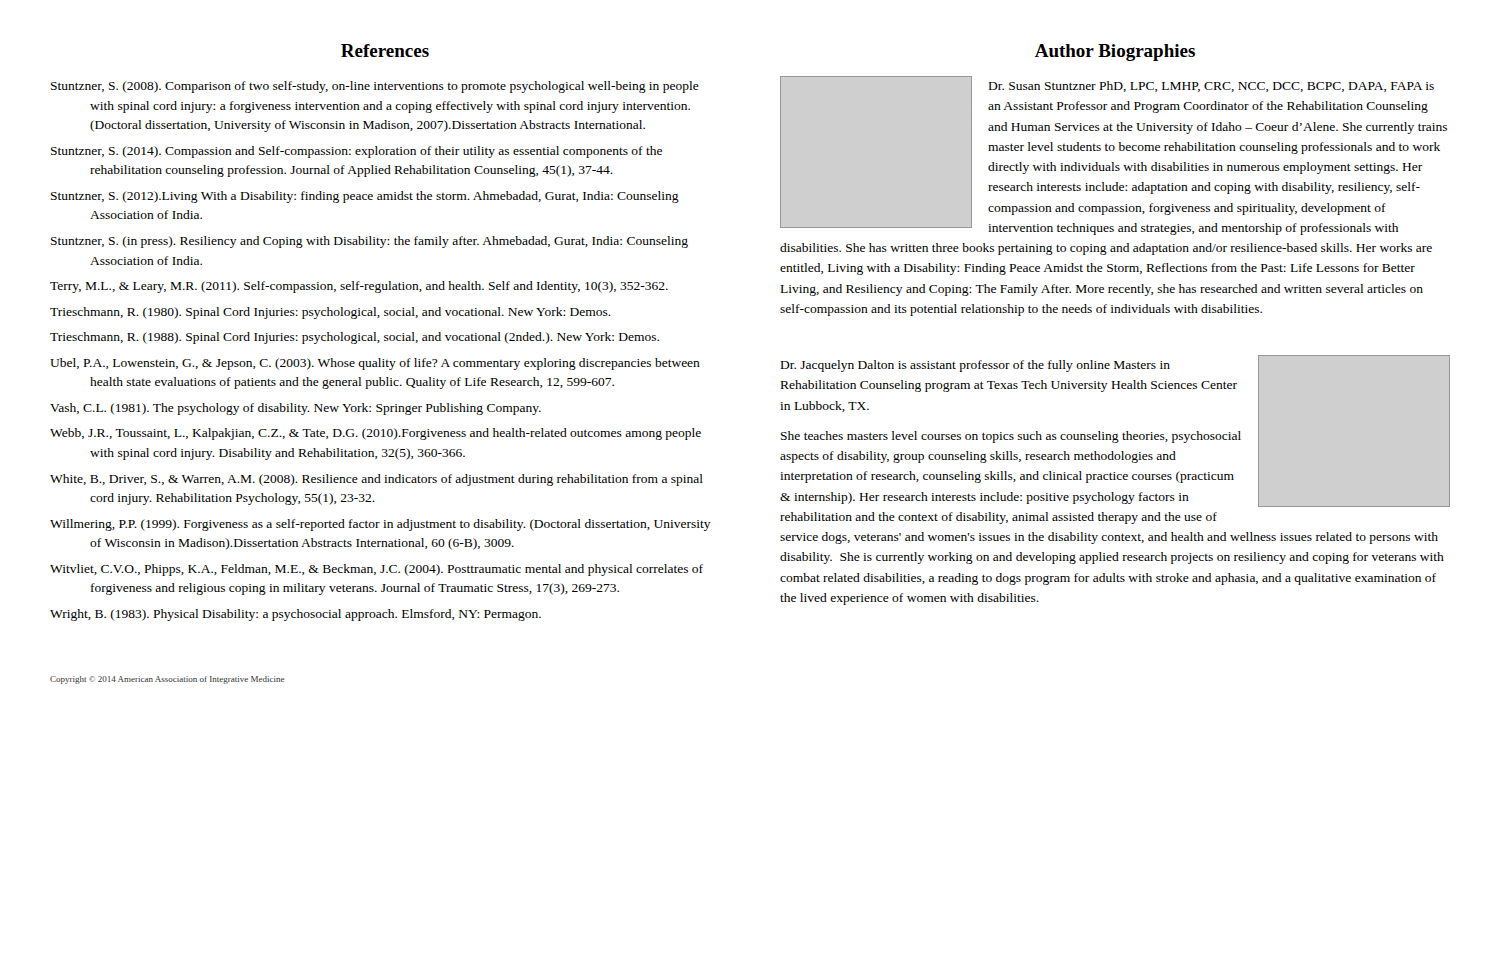References
Stuntzner, S. (2008). Comparison of two self-study, on-line interventions to promote psychological well-being in people with spinal cord injury: a forgiveness intervention and a coping effectively with spinal cord injury intervention. (Doctoral dissertation, University of Wisconsin in Madison, 2007).Dissertation Abstracts International.
Stuntzner, S. (2014). Compassion and Self-compassion: exploration of their utility as essential components of the rehabilitation counseling profession. Journal of Applied Rehabilitation Counseling, 45(1), 37-44.
Stuntzner, S. (2012).Living With a Disability: finding peace amidst the storm. Ahmebadad, Gurat, India: Counseling Association of India.
Stuntzner, S. (in press). Resiliency and Coping with Disability: the family after. Ahmebadad, Gurat, India: Counseling Association of India.
Terry, M.L., & Leary, M.R. (2011). Self-compassion, self-regulation, and health. Self and Identity, 10(3), 352-362.
Trieschmann, R. (1980). Spinal Cord Injuries: psychological, social, and vocational. New York: Demos.
Trieschmann, R. (1988). Spinal Cord Injuries: psychological, social, and vocational (2nded.). New York: Demos.
Ubel, P.A., Lowenstein, G., & Jepson, C. (2003). Whose quality of life? A commentary exploring discrepancies between health state evaluations of patients and the general public. Quality of Life Research, 12, 599-607.
Vash, C.L. (1981). The psychology of disability. New York: Springer Publishing Company.
Webb, J.R., Toussaint, L., Kalpakjian, C.Z., & Tate, D.G. (2010).Forgiveness and health-related outcomes among people with spinal cord injury. Disability and Rehabilitation, 32(5), 360-366.
White, B., Driver, S., & Warren, A.M. (2008). Resilience and indicators of adjustment during rehabilitation from a spinal cord injury. Rehabilitation Psychology, 55(1), 23-32.
Willmering, P.P. (1999). Forgiveness as a self-reported factor in adjustment to disability. (Doctoral dissertation, University of Wisconsin in Madison).Dissertation Abstracts International, 60 (6-B), 3009.
Witvliet, C.V.O., Phipps, K.A., Feldman, M.E., & Beckman, J.C. (2004). Posttraumatic mental and physical correlates of forgiveness and religious coping in military veterans. Journal of Traumatic Stress, 17(3), 269-273.
Wright, B. (1983). Physical Disability: a psychosocial approach. Elmsford, NY: Permagon.
Author Biographies
Dr. Susan Stuntzner PhD, LPC, LMHP, CRC, NCC, DCC, BCPC, DAPA, FAPA is an Assistant Professor and Program Coordinator of the Rehabilitation Counseling and Human Services at the University of Idaho – Coeur d’Alene. She currently trains master level students to become rehabilitation counseling professionals and to work directly with individuals with disabilities in numerous employment settings. Her research interests include: adaptation and coping with disability, resiliency, self-compassion and compassion, forgiveness and spirituality, development of intervention techniques and strategies, and mentorship of professionals with disabilities. She has written three books pertaining to coping and adaptation and/or resilience-based skills. Her works are entitled, Living with a Disability: Finding Peace Amidst the Storm, Reflections from the Past: Life Lessons for Better Living, and Resiliency and Coping: The Family After. More recently, she has researched and written several articles on self-compassion and its potential relationship to the needs of individuals with disabilities.
Dr. Jacquelyn Dalton is assistant professor of the fully online Masters in Rehabilitation Counseling program at Texas Tech University Health Sciences Center in Lubbock, TX.
She teaches masters level courses on topics such as counseling theories, psychosocial aspects of disability, group counseling skills, research methodologies and interpretation of research, counseling skills, and clinical practice courses (practicum & internship). Her research interests include: positive psychology factors in rehabilitation and the context of disability, animal assisted therapy and the use of service dogs, veterans' and women's issues in the disability context, and health and wellness issues related to persons with disability. She is currently working on and developing applied research projects on resiliency and coping for veterans with combat related disabilities, a reading to dogs program for adults with stroke and aphasia, and a qualitative examination of the lived experience of women with disabilities.
Copyright © 2014 American Association of Integrative Medicine